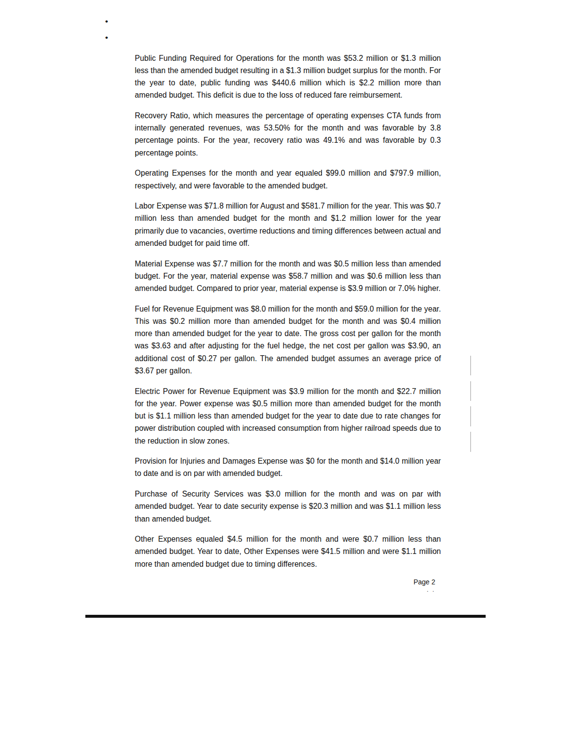•
•
Public Funding Required for Operations for the month was $53.2 million or $1.3 million less than the amended budget resulting in a $1.3 million budget surplus for the month. For the year to date, public funding was $440.6 million which is $2.2 million more than amended budget. This deficit is due to the loss of reduced fare reimbursement.
Recovery Ratio, which measures the percentage of operating expenses CTA funds from internally generated revenues, was 53.50% for the month and was favorable by 3.8 percentage points. For the year, recovery ratio was 49.1% and was favorable by 0.3 percentage points.
Operating Expenses for the month and year equaled $99.0 million and $797.9 million, respectively, and were favorable to the amended budget.
Labor Expense was $71.8 million for August and $581.7 million for the year. This was $0.7 million less than amended budget for the month and $1.2 million lower for the year primarily due to vacancies, overtime reductions and timing differences between actual and amended budget for paid time off.
Material Expense was $7.7 million for the month and was $0.5 million less than amended budget. For the year, material expense was $58.7 million and was $0.6 million less than amended budget. Compared to prior year, material expense is $3.9 million or 7.0% higher.
Fuel for Revenue Equipment was $8.0 million for the month and $59.0 million for the year. This was $0.2 million more than amended budget for the month and was $0.4 million more than amended budget for the year to date. The gross cost per gallon for the month was $3.63 and after adjusting for the fuel hedge, the net cost per gallon was $3.90, an additional cost of $0.27 per gallon. The amended budget assumes an average price of $3.67 per gallon.
Electric Power for Revenue Equipment was $3.9 million for the month and $22.7 million for the year. Power expense was $0.5 million more than amended budget for the month but is $1.1 million less than amended budget for the year to date due to rate changes for power distribution coupled with increased consumption from higher railroad speeds due to the reduction in slow zones.
Provision for Injuries and Damages Expense was $0 for the month and $14.0 million year to date and is on par with amended budget.
Purchase of Security Services was $3.0 million for the month and was on par with amended budget. Year to date security expense is $20.3 million and was $1.1 million less than amended budget.
Other Expenses equaled $4.5 million for the month and were $0.7 million less than amended budget. Year to date, Other Expenses were $41.5 million and were $1.1 million more than amended budget due to timing differences.
Page 2 . .